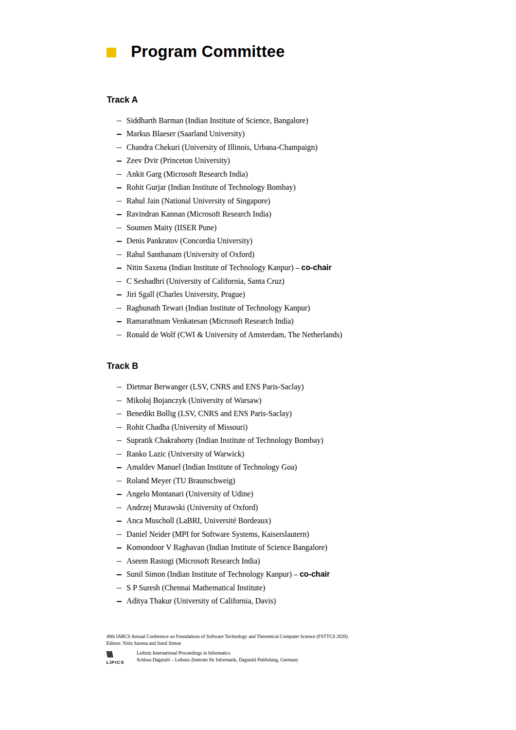Program Committee
Track A
Siddharth Barman (Indian Institute of Science, Bangalore)
Markus Blaeser (Saarland University)
Chandra Chekuri (University of Illinois, Urbana-Champaign)
Zeev Dvir (Princeton University)
Ankit Garg (Microsoft Research India)
Rohit Gurjar (Indian Institute of Technology Bombay)
Rahul Jain (National University of Singapore)
Ravindran Kannan (Microsoft Research India)
Soumen Maity (IISER Pune)
Denis Pankratov (Concordia University)
Rahul Santhanam (University of Oxford)
Nitin Saxena (Indian Institute of Technology Kanpur) – co-chair
C Seshadhri (University of California, Santa Cruz)
Jiri Sgall (Charles University, Prague)
Raghunath Tewari (Indian Institute of Technology Kanpur)
Ramarathnam Venkatesan (Microsoft Research India)
Ronald de Wolf (CWI & University of Amsterdam, The Netherlands)
Track B
Dietmar Berwanger (LSV, CNRS and ENS Paris-Saclay)
Mikołaj Bojanczyk (University of Warsaw)
Benedikt Bollig (LSV, CNRS and ENS Paris-Saclay)
Rohit Chadha (University of Missouri)
Supratik Chakraborty (Indian Institute of Technology Bombay)
Ranko Lazic (University of Warwick)
Amaldev Manuel (Indian Institute of Technology Goa)
Roland Meyer (TU Braunschweig)
Angelo Montanari (University of Udine)
Andrzej Murawski (University of Oxford)
Anca Muscholl (LaBRI, Université Bordeaux)
Daniel Neider (MPI for Software Systems, Kaiserslautern)
Komondoor V Raghavan (Indian Institute of Science Bangalore)
Aseem Rastogi (Microsoft Research India)
Sunil Simon (Indian Institute of Technology Kanpur) – co-chair
S P Suresh (Chennai Mathematical Institute)
Aditya Thakur (University of California, Davis)
40th IARCS Annual Conference on Foundations of Software Technology and Theoretical Computer Science (FSTTCS 2020).
Editors: Nitin Saxena and Sunil Simon
\\\\ LIPICS
Leibniz International Proceedings in Informatics
Schloss Dagstuhl – Leibniz-Zentrum für Informatik, Dagstuhl Publishing, Germany